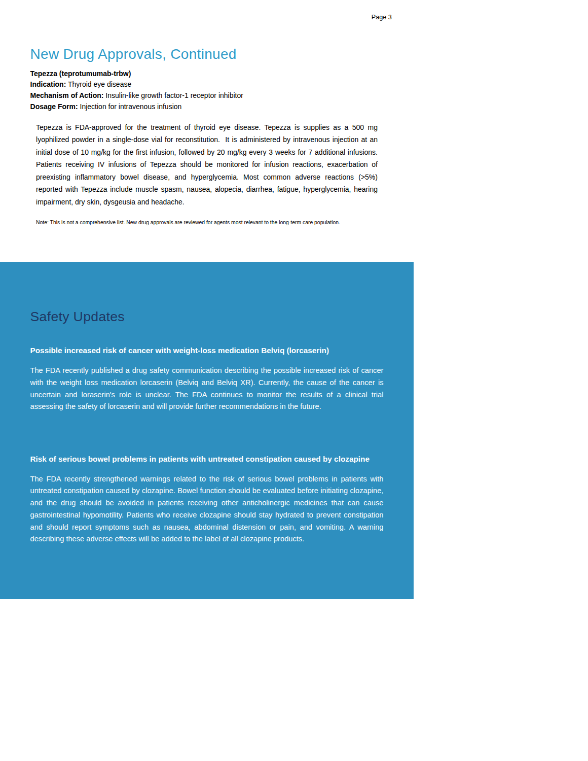Page 3
New Drug Approvals, Continued
Tepezza (teprotumumab-trbw)
Indication: Thyroid eye disease
Mechanism of Action: Insulin-like growth factor-1 receptor inhibitor
Dosage Form: Injection for intravenous infusion
Tepezza is FDA-approved for the treatment of thyroid eye disease. Tepezza is supplies as a 500 mg lyophilized powder in a single-dose vial for reconstitution. It is administered by intravenous injection at an initial dose of 10 mg/kg for the first infusion, followed by 20 mg/kg every 3 weeks for 7 additional infusions. Patients receiving IV infusions of Tepezza should be monitored for infusion reactions, exacerbation of preexisting inflammatory bowel disease, and hyperglycemia. Most common adverse reactions (>5%) reported with Tepezza include muscle spasm, nausea, alopecia, diarrhea, fatigue, hyperglycemia, hearing impairment, dry skin, dysgeusia and headache.
Note: This is not a comprehensive list. New drug approvals are reviewed for agents most relevant to the long-term care population.
Safety Updates
Possible increased risk of cancer with weight-loss medication Belviq (lorcaserin)
The FDA recently published a drug safety communication describing the possible increased risk of cancer with the weight loss medication lorcaserin (Belviq and Belviq XR). Currently, the cause of the cancer is uncertain and loraserin's role is unclear. The FDA continues to monitor the results of a clinical trial assessing the safety of lorcaserin and will provide further recommendations in the future.
Risk of serious bowel problems in patients with untreated constipation caused by clozapine
The FDA recently strengthened warnings related to the risk of serious bowel problems in patients with untreated constipation caused by clozapine. Bowel function should be evaluated before initiating clozapine, and the drug should be avoided in patients receiving other anticholinergic medicines that can cause gastrointestinal hypomotility. Patients who receive clozapine should stay hydrated to prevent constipation and should report symptoms such as nausea, abdominal distension or pain, and vomiting. A warning describing these adverse effects will be added to the label of all clozapine products.